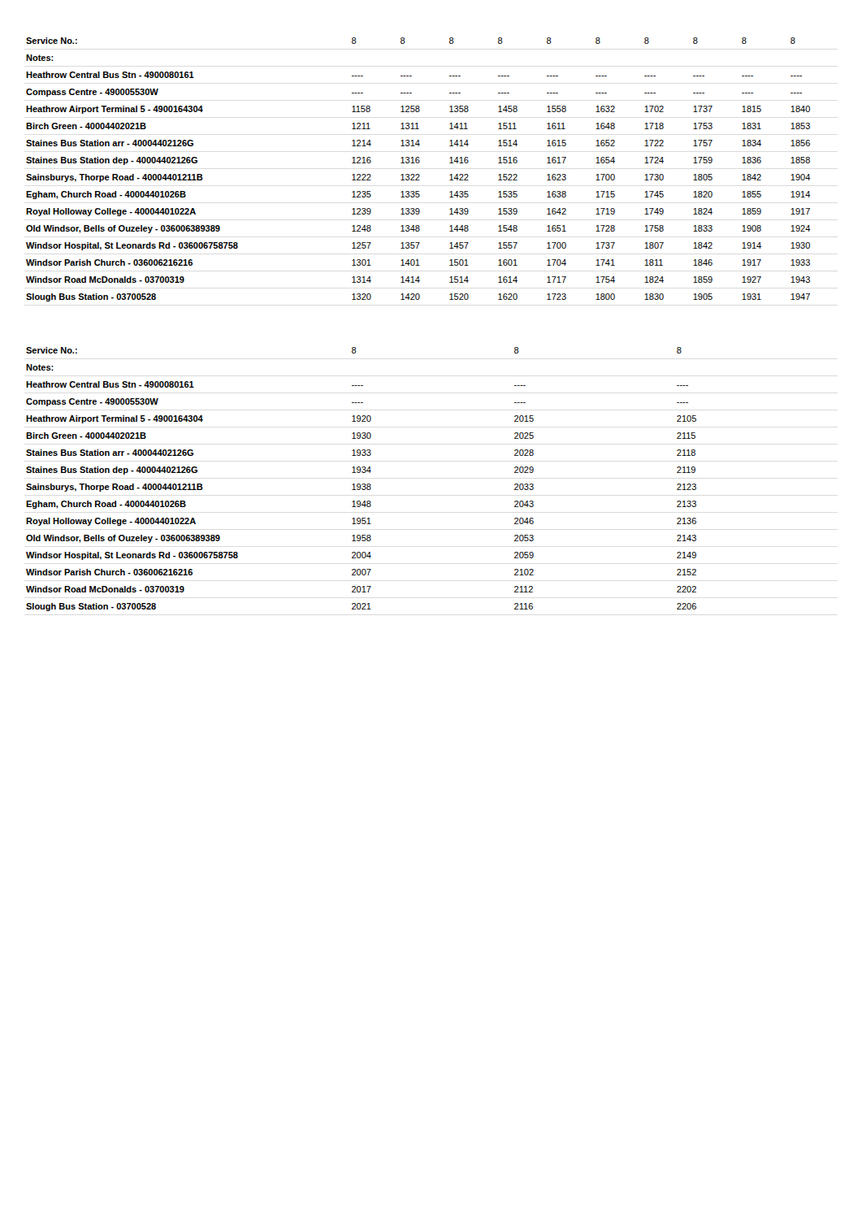| Service No.: | 8 | 8 | 8 | 8 | 8 | 8 | 8 | 8 | 8 | 8 |
| --- | --- | --- | --- | --- | --- | --- | --- | --- | --- | --- |
| Notes: | | | | | | | | | | |
| Heathrow Central Bus Stn - 4900080161 | ---- | ---- | ---- | ---- | ---- | ---- | ---- | ---- | ---- | ---- |
| Compass Centre - 490005530W | ---- | ---- | ---- | ---- | ---- | ---- | ---- | ---- | ---- | ---- |
| Heathrow Airport Terminal 5 - 4900164304 | 1158 | 1258 | 1358 | 1458 | 1558 | 1632 | 1702 | 1737 | 1815 | 1840 |
| Birch Green - 40004402021B | 1211 | 1311 | 1411 | 1511 | 1611 | 1648 | 1718 | 1753 | 1831 | 1853 |
| Staines Bus Station arr - 40004402126G | 1214 | 1314 | 1414 | 1514 | 1615 | 1652 | 1722 | 1757 | 1834 | 1856 |
| Staines Bus Station dep - 40004402126G | 1216 | 1316 | 1416 | 1516 | 1617 | 1654 | 1724 | 1759 | 1836 | 1858 |
| Sainsburys, Thorpe Road - 40004401211B | 1222 | 1322 | 1422 | 1522 | 1623 | 1700 | 1730 | 1805 | 1842 | 1904 |
| Egham, Church Road - 40004401026B | 1235 | 1335 | 1435 | 1535 | 1638 | 1715 | 1745 | 1820 | 1855 | 1914 |
| Royal Holloway College - 40004401022A | 1239 | 1339 | 1439 | 1539 | 1642 | 1719 | 1749 | 1824 | 1859 | 1917 |
| Old Windsor, Bells of Ouzeley - 036006389389 | 1248 | 1348 | 1448 | 1548 | 1651 | 1728 | 1758 | 1833 | 1908 | 1924 |
| Windsor Hospital, St Leonards Rd - 036006758758 | 1257 | 1357 | 1457 | 1557 | 1700 | 1737 | 1807 | 1842 | 1914 | 1930 |
| Windsor Parish Church - 036006216216 | 1301 | 1401 | 1501 | 1601 | 1704 | 1741 | 1811 | 1846 | 1917 | 1933 |
| Windsor Road McDonalds - 03700319 | 1314 | 1414 | 1514 | 1614 | 1717 | 1754 | 1824 | 1859 | 1927 | 1943 |
| Slough Bus Station - 03700528 | 1320 | 1420 | 1520 | 1620 | 1723 | 1800 | 1830 | 1905 | 1931 | 1947 |
| Service No.: | 8 | 8 | 8 |
| --- | --- | --- | --- |
| Notes: | | | |
| Heathrow Central Bus Stn - 4900080161 | ---- | ---- | ---- |
| Compass Centre - 490005530W | ---- | ---- | ---- |
| Heathrow Airport Terminal 5 - 4900164304 | 1920 | 2015 | 2105 |
| Birch Green - 40004402021B | 1930 | 2025 | 2115 |
| Staines Bus Station arr - 40004402126G | 1933 | 2028 | 2118 |
| Staines Bus Station dep - 40004402126G | 1934 | 2029 | 2119 |
| Sainsburys, Thorpe Road - 40004401211B | 1938 | 2033 | 2123 |
| Egham, Church Road - 40004401026B | 1948 | 2043 | 2133 |
| Royal Holloway College - 40004401022A | 1951 | 2046 | 2136 |
| Old Windsor, Bells of Ouzeley - 036006389389 | 1958 | 2053 | 2143 |
| Windsor Hospital, St Leonards Rd - 036006758758 | 2004 | 2059 | 2149 |
| Windsor Parish Church - 036006216216 | 2007 | 2102 | 2152 |
| Windsor Road McDonalds - 03700319 | 2017 | 2112 | 2202 |
| Slough Bus Station - 03700528 | 2021 | 2116 | 2206 |